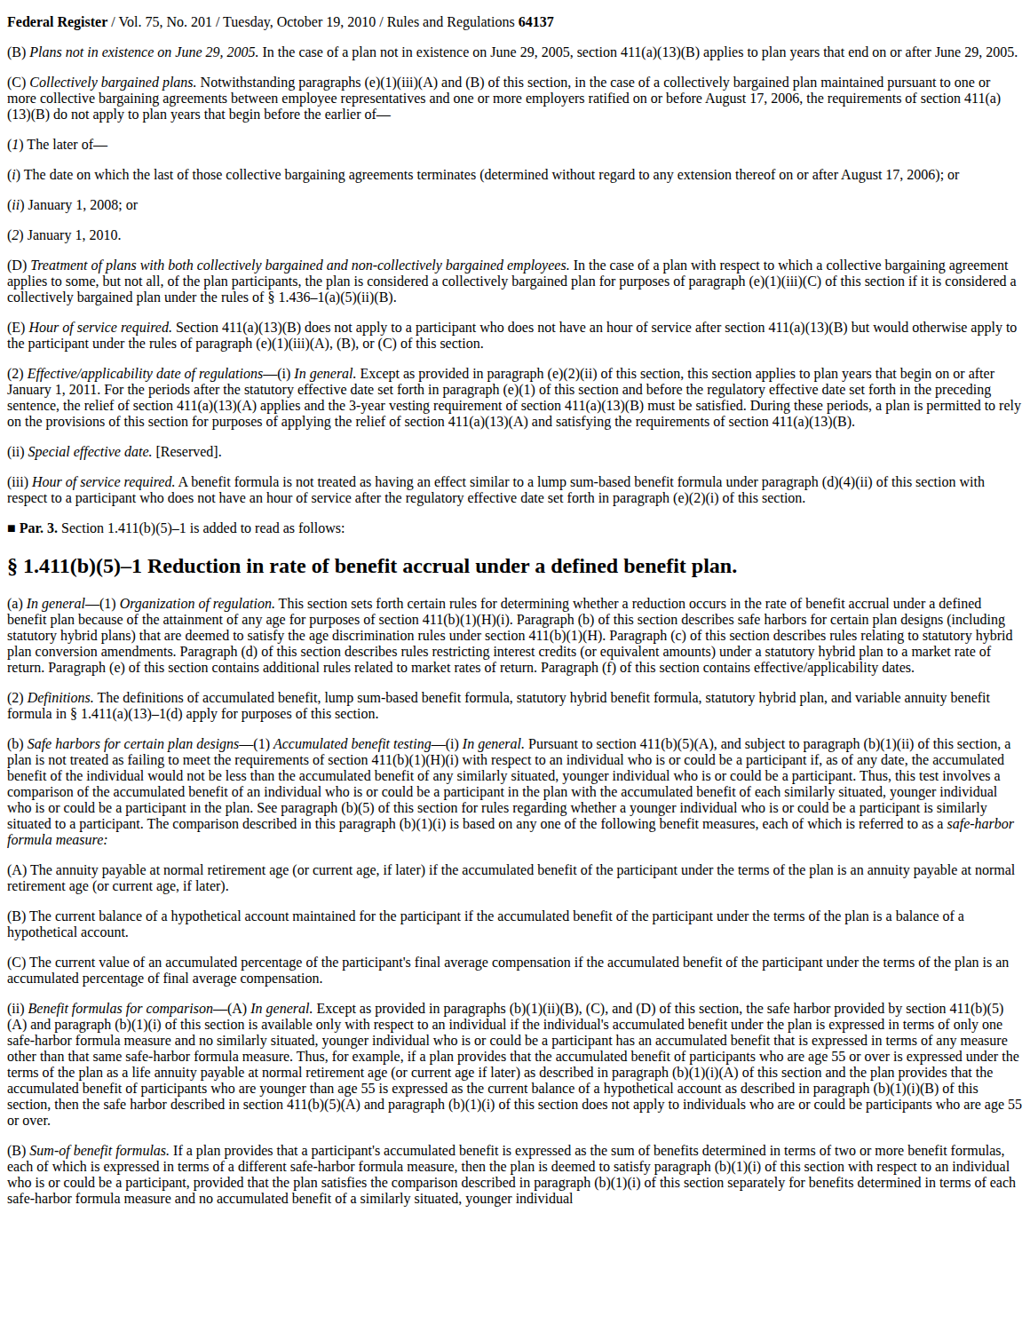Federal Register / Vol. 75, No. 201 / Tuesday, October 19, 2010 / Rules and Regulations 64137
(B) Plans not in existence on June 29, 2005. In the case of a plan not in existence on June 29, 2005, section 411(a)(13)(B) applies to plan years that end on or after June 29, 2005.
(C) Collectively bargained plans. Notwithstanding paragraphs (e)(1)(iii)(A) and (B) of this section, in the case of a collectively bargained plan maintained pursuant to one or more collective bargaining agreements between employee representatives and one or more employers ratified on or before August 17, 2006, the requirements of section 411(a)(13)(B) do not apply to plan years that begin before the earlier of—
(1) The later of—
(i) The date on which the last of those collective bargaining agreements terminates (determined without regard to any extension thereof on or after August 17, 2006); or
(ii) January 1, 2008; or
(2) January 1, 2010.
(D) Treatment of plans with both collectively bargained and non-collectively bargained employees. In the case of a plan with respect to which a collective bargaining agreement applies to some, but not all, of the plan participants, the plan is considered a collectively bargained plan for purposes of paragraph (e)(1)(iii)(C) of this section if it is considered a collectively bargained plan under the rules of § 1.436–1(a)(5)(ii)(B).
(E) Hour of service required. Section 411(a)(13)(B) does not apply to a participant who does not have an hour of service after section 411(a)(13)(B) but would otherwise apply to the participant under the rules of paragraph (e)(1)(iii)(A), (B), or (C) of this section.
(2) Effective/applicability date of regulations—(i) In general. Except as provided in paragraph (e)(2)(ii) of this section, this section applies to plan years that begin on or after January 1, 2011. For the periods after the statutory effective date set forth in paragraph (e)(1) of this section and before the regulatory effective date set forth in the preceding sentence, the relief of section 411(a)(13)(A) applies and the 3-year vesting requirement of section 411(a)(13)(B) must be satisfied. During these periods, a plan is permitted to rely on the provisions of this section for purposes of applying the relief of section 411(a)(13)(A) and satisfying the requirements of section 411(a)(13)(B).
(ii) Special effective date. [Reserved].
(iii) Hour of service required. A benefit formula is not treated as having an effect similar to a lump sum-based benefit formula under paragraph (d)(4)(ii) of this section with respect to a participant who does not have an hour of service after the regulatory effective date set forth in paragraph (e)(2)(i) of this section.
■ Par. 3. Section 1.411(b)(5)–1 is added to read as follows:
§ 1.411(b)(5)–1 Reduction in rate of benefit accrual under a defined benefit plan.
(a) In general—(1) Organization of regulation. This section sets forth certain rules for determining whether a reduction occurs in the rate of benefit accrual under a defined benefit plan because of the attainment of any age for purposes of section 411(b)(1)(H)(i). Paragraph (b) of this section describes safe harbors for certain plan designs (including statutory hybrid plans) that are deemed to satisfy the age discrimination rules under section 411(b)(1)(H). Paragraph (c) of this section describes rules relating to statutory hybrid plan conversion amendments. Paragraph (d) of this section describes rules restricting interest credits (or equivalent amounts) under a statutory hybrid plan to a market rate of return. Paragraph (e) of this section contains additional rules related to market rates of return. Paragraph (f) of this section contains effective/applicability dates.
(2) Definitions. The definitions of accumulated benefit, lump sum-based benefit formula, statutory hybrid benefit formula, statutory hybrid plan, and variable annuity benefit formula in § 1.411(a)(13)–1(d) apply for purposes of this section.
(b) Safe harbors for certain plan designs—(1) Accumulated benefit testing—(i) In general. Pursuant to section 411(b)(5)(A), and subject to paragraph (b)(1)(ii) of this section, a plan is not treated as failing to meet the requirements of section 411(b)(1)(H)(i) with respect to an individual who is or could be a participant if, as of any date, the accumulated benefit of the individual would not be less than the accumulated benefit of any similarly situated, younger individual who is or could be a participant. Thus, this test involves a comparison of the accumulated benefit of an individual who is or could be a participant in the plan with the accumulated benefit of each similarly situated, younger individual who is or could be a participant in the plan. See paragraph (b)(5) of this section for rules regarding whether a younger individual who is or could be a participant is similarly situated to a participant. The comparison described in this paragraph (b)(1)(i) is based on any one of the following benefit measures, each of which is referred to as a safe-harbor formula measure:
(A) The annuity payable at normal retirement age (or current age, if later) if the accumulated benefit of the participant under the terms of the plan is an annuity payable at normal retirement age (or current age, if later).
(B) The current balance of a hypothetical account maintained for the participant if the accumulated benefit of the participant under the terms of the plan is a balance of a hypothetical account.
(C) The current value of an accumulated percentage of the participant's final average compensation if the accumulated benefit of the participant under the terms of the plan is an accumulated percentage of final average compensation.
(ii) Benefit formulas for comparison—(A) In general. Except as provided in paragraphs (b)(1)(ii)(B), (C), and (D) of this section, the safe harbor provided by section 411(b)(5)(A) and paragraph (b)(1)(i) of this section is available only with respect to an individual if the individual's accumulated benefit under the plan is expressed in terms of only one safe-harbor formula measure and no similarly situated, younger individual who is or could be a participant has an accumulated benefit that is expressed in terms of any measure other than that same safe-harbor formula measure. Thus, for example, if a plan provides that the accumulated benefit of participants who are age 55 or over is expressed under the terms of the plan as a life annuity payable at normal retirement age (or current age if later) as described in paragraph (b)(1)(i)(A) of this section and the plan provides that the accumulated benefit of participants who are younger than age 55 is expressed as the current balance of a hypothetical account as described in paragraph (b)(1)(i)(B) of this section, then the safe harbor described in section 411(b)(5)(A) and paragraph (b)(1)(i) of this section does not apply to individuals who are or could be participants who are age 55 or over.
(B) Sum-of benefit formulas. If a plan provides that a participant's accumulated benefit is expressed as the sum of benefits determined in terms of two or more benefit formulas, each of which is expressed in terms of a different safe-harbor formula measure, then the plan is deemed to satisfy paragraph (b)(1)(i) of this section with respect to an individual who is or could be a participant, provided that the plan satisfies the comparison described in paragraph (b)(1)(i) of this section separately for benefits determined in terms of each safe-harbor formula measure and no accumulated benefit of a similarly situated, younger individual